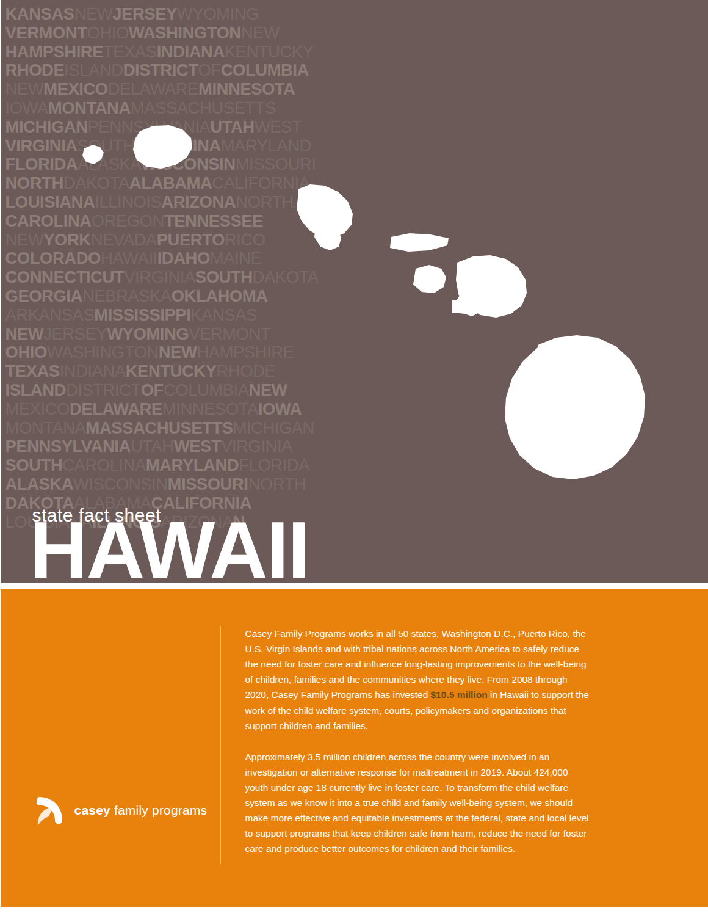KANSASNEWJERSEYWYOMING VERMONTOHIOWASHINGTONNEW HAMPSHIRETEXASINDIANAKENTUCKY RHODEISLANDDISTRICTOFCOLUMBIA NEWMEXICODELAWAREMINNESOTA IOWAMONTANAMASSACHUSETTS MICHIGANPENNSYLVANIAUTAHWEST VIRGINIASOUTHCAROLINAMARYLAND FLORIDAALASKAWISCONSINMISSOURI NORTHDAKOTAALABAMACALIFORNIA LOUISIANAILLINOISARIZONANORTH CAROLINAOREGONTENNESSEE NEWYORKNEVADAPUERTORICO COLORADOHAWAIIIDAHOMAINE CONNECTICUTVIRGINIASOUTHDAKOTA GEORGIANEBRASKAOKLAHOMA ARKANSASMISSISSIPPIKANSAS NEWJERSEYWYOMINGVERMONT OHIOWASHINGTONNEWHAMPSHIRE TEXASINDIANAKENTUCKYRHODE ISLANDDISTRICTOFCOLUMBIANEW MEXICODELAWAREMINNESOTAIOWA MONTANAMASSACHUSETTSMICHIGAN PENNSYLVANIAUTAHWESTVIRGINIA SOUTHCAROLINAMARYLANDFLORIDA ALASKAWISCONSINMISSOURINORTH DAKOTAALABAMACALIFORNIA LOUISIANAILLINOISARIZONAN
state fact sheet
Hawaii
casey family programs
Casey Family Programs works in all 50 states, Washington D.C., Puerto Rico, the U.S. Virgin Islands and with tribal nations across North America to safely reduce the need for foster care and influence long-lasting improvements to the well-being of children, families and the communities where they live. From 2008 through 2020, Casey Family Programs has invested $10.5 million in Hawaii to support the work of the child welfare system, courts, policymakers and organizations that support children and families.
Approximately 3.5 million children across the country were involved in an investigation or alternative response for maltreatment in 2019. About 424,000 youth under age 18 currently live in foster care. To transform the child welfare system as we know it into a true child and family well-being system, we should make more effective and equitable investments at the federal, state and local level to support programs that keep children safe from harm, reduce the need for foster care and produce better outcomes for children and their families.